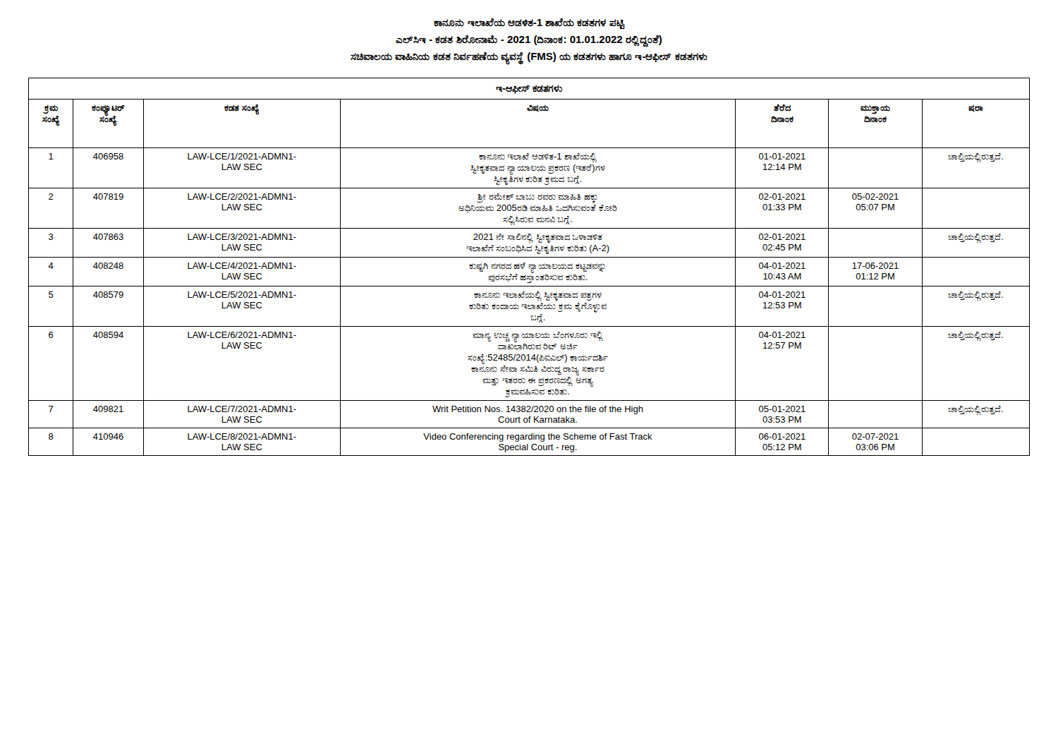ಕಾನೂನು ಇಲಾಖೆಯ ಆಡಳಿತ-1 ಶಾಖೆಯ ಕಡತಗಳ ಪಟ್ಟಿ
ಎಲ್‌ಸಿಇ - ಕಡತ ಶಿರೋನಾಮೆ - 2021 (ದಿನಾಂಕ: 01.01.2022 ರಲ್ಲಿದ್ದಂತೆ)
ಸಚಿವಾಲಯ ವಾಹಿನಿಯ ಕಡತ ನಿರ್ವಹಣೆಯ ವ್ಯವಸ್ಥೆ (FMS) ಯ ಕಡತಗಳು ಹಾಗೂ ಇ-ಆಫೀಸ್ ಕಡತಗಳು
ಇ-ಆಫೀಸ್ ಕಡತಗಳು
| ಕ್ರಮ ಸಂಖ್ಯೆ | ಕಂಪ್ಯೂಟರ್ ಸಂಖ್ಯೆ | ಕಡತ ಸಂಖ್ಯೆ | ವಿಷಯ | ತೆರೆದ ದಿನಾಂಕ | ಮುಕ್ತಾಯ ದಿನಾಂಕ | ಷರಾ |
| --- | --- | --- | --- | --- | --- | --- |
| 1 | 406958 | LAW-LCE/1/2021-ADMN1- LAW SEC | ಕಾನೂನು ಇಲಾಖೆ ಆಡಳಿತ-1 ಶಾಖೆಯಲ್ಲಿ ಸ್ವೀಕೃತವಾದ ನ್ಯಾಯಾಲಯ ಪ್ರಕರಣ (ಇತರೆ)ಗಳ ಸ್ವೀಕೃತಿಗಳ ಕುರಿತ ಕ್ರಮದ ಬಗ್ಗೆ. | 01-01-2021 12:14 PM | | ಚಾಲ್ತಿಯಲ್ಲಿರುತ್ತದೆ. |
| 2 | 407819 | LAW-LCE/2/2021-ADMN1- LAW SEC | ಶ್ರೀ ರಮೇಶ್ ಬಾಬು ರವರು ಮಾಹಿತಿ ಹಕ್ಕು ಅಧಿನಿಯಮ 2005ರಡಿ ಮಾಹಿತಿ ಒದಗಿಸುವಂತೆ ಕೋರಿ ಸಲ್ಲಿಸಿರುವ ಮನವಿ ಬಗ್ಗೆ. | 02-01-2021 01:33 PM | 05-02-2021 05:07 PM | |
| 3 | 407863 | LAW-LCE/3/2021-ADMN1- LAW SEC | 2021 ನೇ ಸಾಲಿನಲ್ಲಿ ಸ್ವೀಕೃತವಾದ ಒಳಾಡಳಿತ ಇಲಾಖೆಗೆ ಸಂಬಂಧಿಸಿದ ಸ್ವೀಕೃತಿಗಳ ಕುರಿತು (A-2) | 02-01-2021 02:45 PM | | ಚಾಲ್ತಿಯಲ್ಲಿರುತ್ತದೆ. |
| 4 | 408248 | LAW-LCE/4/2021-ADMN1- LAW SEC | ಕುಷ್ಟಗಿ ನಗರದ ಹಳೆ ನ್ಯಾಯಾಲಯದ ಕಟ್ಟಡವನ್ನು ಪುರಸಭೆಗೆ ಹಸ್ತಾಂತರಿಸುವ ಕುರಿತು. | 04-01-2021 10:43 AM | 17-06-2021 01:12 PM | |
| 5 | 408579 | LAW-LCE/5/2021-ADMN1- LAW SEC | ಕಾನೂನು ಇಲಾಖೆಯಲ್ಲಿ ಸ್ವೀಕೃತವಾದ ಪತ್ರಗಳ ಕುರಿತು ಕಂದಾಯ ಇಲಾಖೆಯು ಕ್ರಮ ಕೈಗೊಳ್ಳುವ ಬಗ್ಗೆ. | 04-01-2021 12:53 PM | | ಚಾಲ್ತಿಯಲ್ಲಿರುತ್ತದೆ. |
| 6 | 408594 | LAW-LCE/6/2021-ADMN1- LAW SEC | ಮಾನ್ಯ ಉಚ್ಚ ನ್ಯಾಯಾಲಯ ಬೆಂಗಳೂರು ಇಲ್ಲಿ ದಾಖಲಾಗಿರುವ ರಿಟ್ ಅರ್ಜಿ ಸಂಖ್ಯೆ:52485/2014(ಪಿಐಎಲ್) ಕಾರ್ಯದರ್ಶಿ ಕಾನೂನು ಸೇವಾ ಸಮಿತಿ ವಿರುದ್ಧ ರಾಜ್ಯ ಸರ್ಕಾರ ಮತ್ತು ಇತರರು ಈ ಪ್ರಕರಣದಲ್ಲಿ ಅಗತ್ಯ ಕ್ರಮವಹಿಸುವ ಕುರಿತು. | 04-01-2021 12:57 PM | | ಚಾಲ್ತಿಯಲ್ಲಿರುತ್ತದೆ. |
| 7 | 409821 | LAW-LCE/7/2021-ADMN1- LAW SEC | Writ Petition Nos. 14382/2020 on the file of the High Court of Karnataka. | 05-01-2021 03:53 PM | | ಚಾಲ್ತಿಯಲ್ಲಿರುತ್ತದೆ. |
| 8 | 410946 | LAW-LCE/8/2021-ADMN1- LAW SEC | Video Conferencing regarding the Scheme of Fast Track Special Court - reg. | 06-01-2021 05:12 PM | 02-07-2021 03:06 PM | |